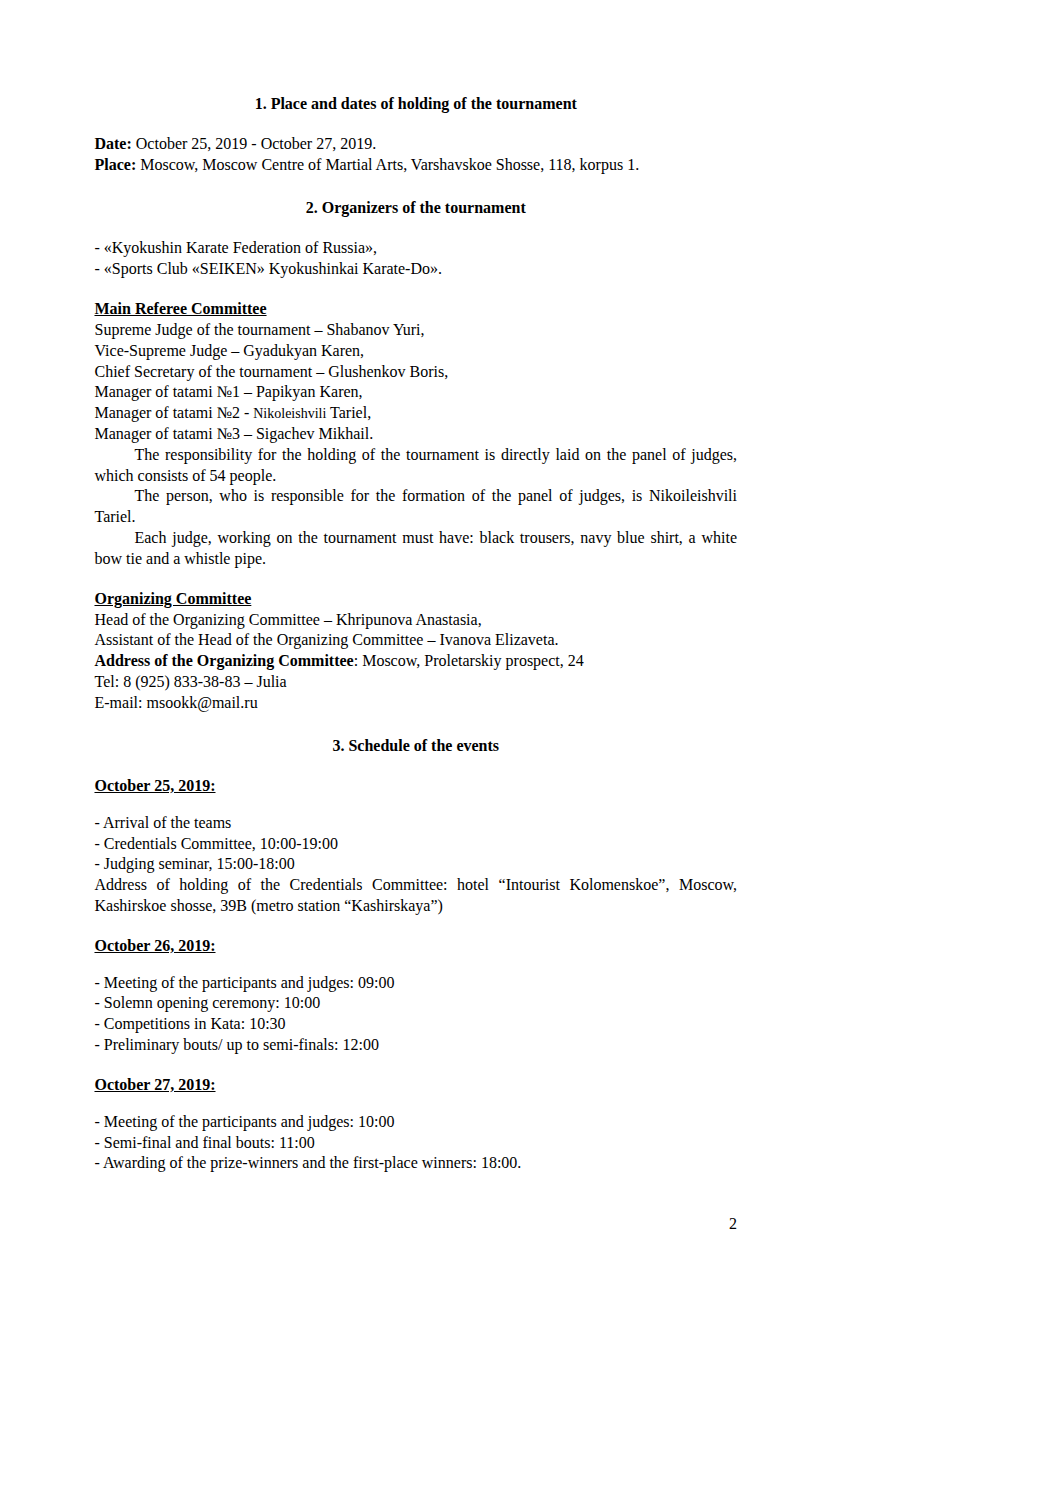1. Place and dates of holding of the tournament
Date: October 25, 2019 - October 27, 2019.
Place: Moscow, Moscow Centre of Martial Arts, Varshavskoe Shosse, 118, korpus 1.
2. Organizers of the tournament
- «Kyokushin Karate Federation of Russia»,
- «Sports Club «SEIKEN» Kyokushinkai Karate-Do».
Main Referee Committee
Supreme Judge of the tournament – Shabanov Yuri,
Vice-Supreme Judge – Gyadukyan Karen,
Chief Secretary of the tournament – Glushenkov Boris,
Manager of tatami №1 – Papikyan Karen,
Manager of tatami №2 - Nikoleishvili Tariel,
Manager of tatami №3 – Sigachev Mikhail.
The responsibility for the holding of the tournament is directly laid on the panel of judges, which consists of 54 people.
The person, who is responsible for the formation of the panel of judges, is Nikoileishvili Tariel.
Each judge, working on the tournament must have: black trousers, navy blue shirt, a white bow tie and a whistle pipe.
Organizing Committee
Head of the Organizing Committee – Khripunova Anastasia,
Assistant of the Head of the Organizing Committee – Ivanova Elizaveta.
Address of the Organizing Committee: Moscow, Proletarskiy prospect, 24
Tel: 8 (925) 833-38-83 – Julia
E-mail: msookk@mail.ru
3. Schedule of the events
October 25, 2019:
- Arrival of the teams
- Credentials Committee, 10:00-19:00
- Judging seminar, 15:00-18:00
Address of holding of the Credentials Committee: hotel “Intourist Kolomenskoe”, Moscow, Kashirskoe shosse, 39B (metro station “Kashirskaya”)
October 26, 2019:
- Meeting of the participants and judges: 09:00
- Solemn opening ceremony: 10:00
- Competitions in Kata: 10:30
- Preliminary bouts/ up to semi-finals: 12:00
October 27, 2019:
- Meeting of the participants and judges: 10:00
- Semi-final and final bouts: 11:00
- Awarding of the prize-winners and the first-place winners: 18:00.
2